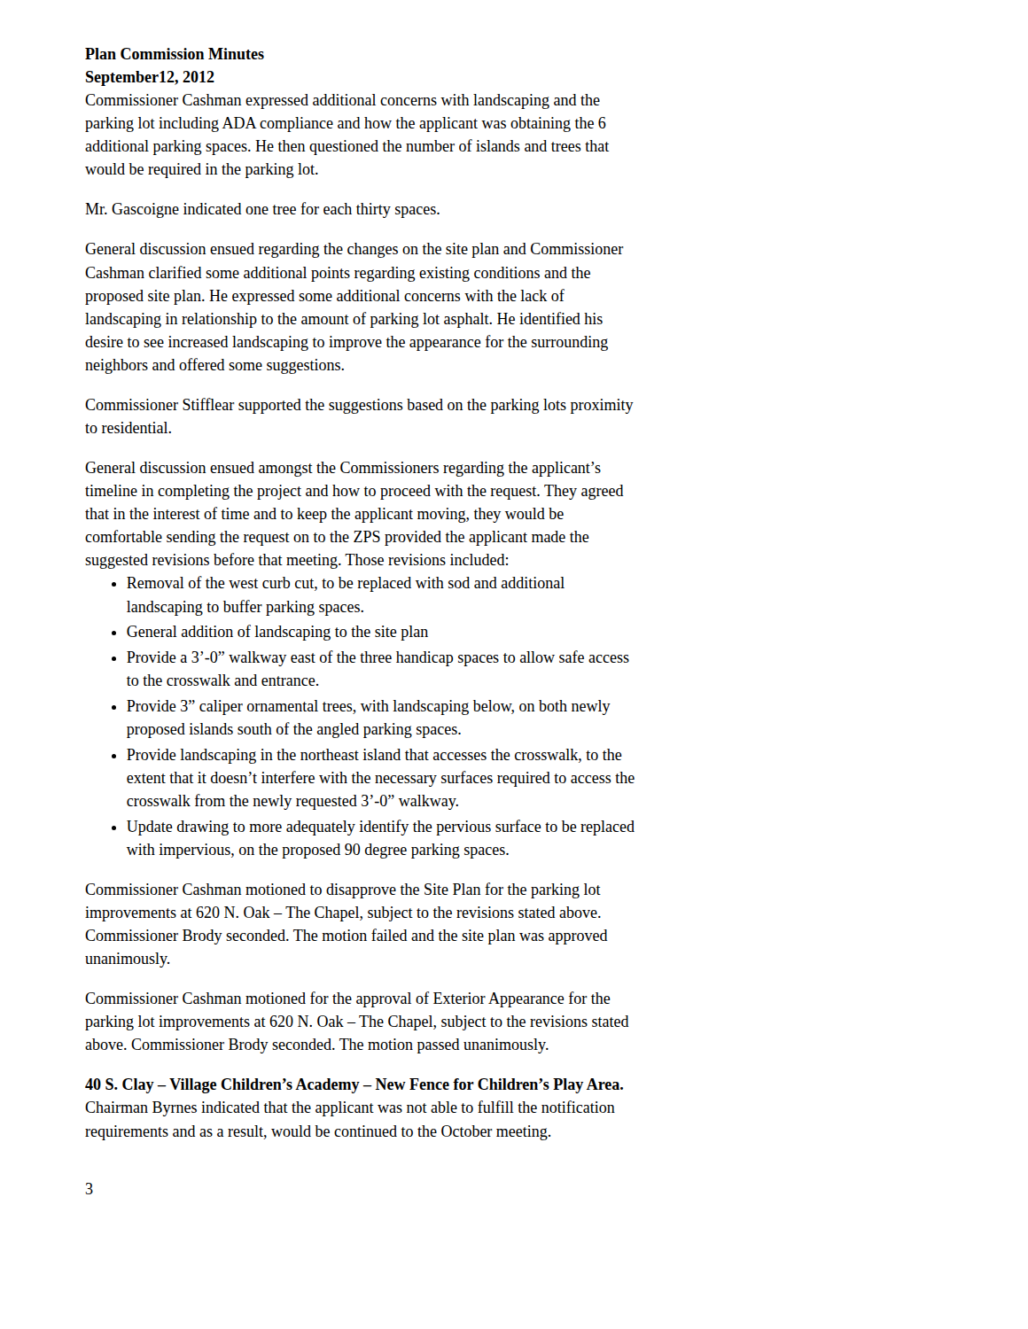Plan Commission Minutes
September12, 2012
Commissioner Cashman expressed additional concerns with landscaping and the parking lot including ADA compliance and how the applicant was obtaining the 6 additional parking spaces. He then questioned the number of islands and trees that would be required in the parking lot.
Mr. Gascoigne indicated one tree for each thirty spaces.
General discussion ensued regarding the changes on the site plan and Commissioner Cashman clarified some additional points regarding existing conditions and the proposed site plan. He expressed some additional concerns with the lack of landscaping in relationship to the amount of parking lot asphalt. He identified his desire to see increased landscaping to improve the appearance for the surrounding neighbors and offered some suggestions.
Commissioner Stifflear supported the suggestions based on the parking lots proximity to residential.
General discussion ensued amongst the Commissioners regarding the applicant’s timeline in completing the project and how to proceed with the request. They agreed that in the interest of time and to keep the applicant moving, they would be comfortable sending the request on to the ZPS provided the applicant made the suggested revisions before that meeting. Those revisions included:
Removal of the west curb cut, to be replaced with sod and additional landscaping to buffer parking spaces.
General addition of landscaping to the site plan
Provide a 3’-0” walkway east of the three handicap spaces to allow safe access to the crosswalk and entrance.
Provide 3” caliper ornamental trees, with landscaping below, on both newly proposed islands south of the angled parking spaces.
Provide landscaping in the northeast island that accesses the crosswalk, to the extent that it doesn’t interfere with the necessary surfaces required to access the crosswalk from the newly requested 3’-0” walkway.
Update drawing to more adequately identify the pervious surface to be replaced with impervious, on the proposed 90 degree parking spaces.
Commissioner Cashman motioned to disapprove the Site Plan for the parking lot improvements at 620 N. Oak – The Chapel, subject to the revisions stated above. Commissioner Brody seconded. The motion failed and the site plan was approved unanimously.
Commissioner Cashman motioned for the approval of Exterior Appearance for the parking lot improvements at 620 N. Oak – The Chapel, subject to the revisions stated above. Commissioner Brody seconded. The motion passed unanimously.
40 S. Clay – Village Children’s Academy – New Fence for Children’s Play Area.
Chairman Byrnes indicated that the applicant was not able to fulfill the notification requirements and as a result, would be continued to the October meeting.
3